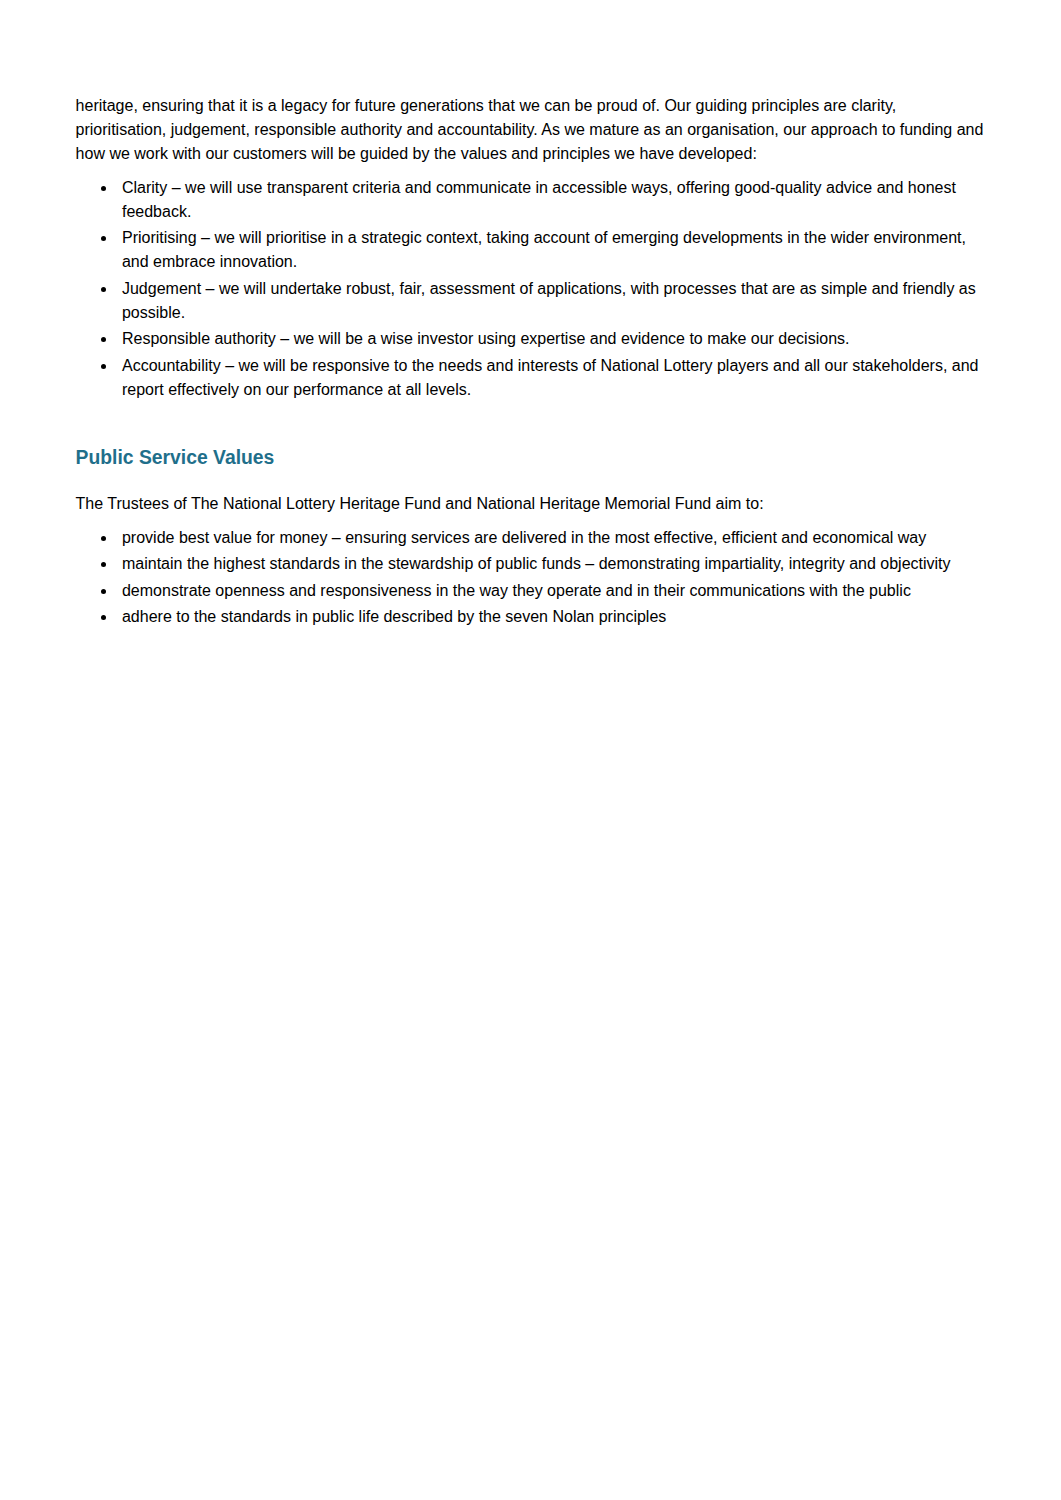heritage, ensuring that it is a legacy for future generations that we can be proud of. Our guiding principles are clarity, prioritisation, judgement, responsible authority and accountability. As we mature as an organisation, our approach to funding and how we work with our customers will be guided by the values and principles we have developed:
Clarity – we will use transparent criteria and communicate in accessible ways, offering good-quality advice and honest feedback.
Prioritising – we will prioritise in a strategic context, taking account of emerging developments in the wider environment, and embrace innovation.
Judgement – we will undertake robust, fair, assessment of applications, with processes that are as simple and friendly as possible.
Responsible authority – we will be a wise investor using expertise and evidence to make our decisions.
Accountability – we will be responsive to the needs and interests of National Lottery players and all our stakeholders, and report effectively on our performance at all levels.
Public Service Values
The Trustees of The National Lottery Heritage Fund and National Heritage Memorial Fund aim to:
provide best value for money – ensuring services are delivered in the most effective, efficient and economical way
maintain the highest standards in the stewardship of public funds – demonstrating impartiality, integrity and objectivity
demonstrate openness and responsiveness in the way they operate and in their communications with the public
adhere to the standards in public life described by the seven Nolan principles